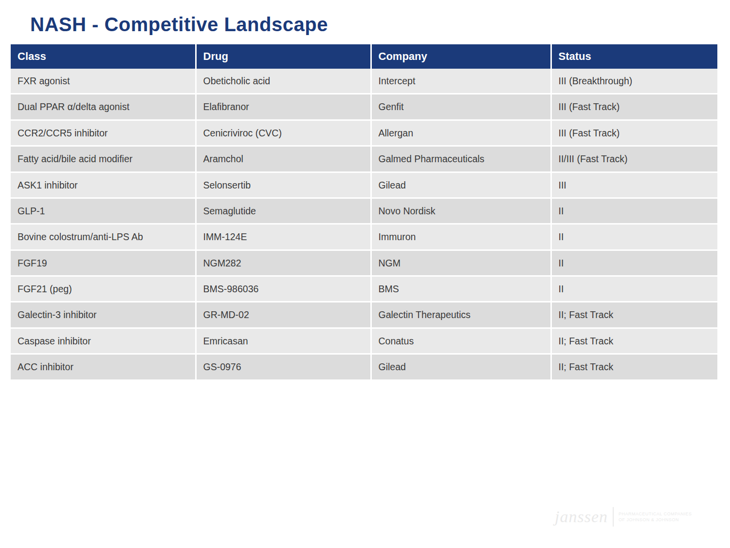NASH - Competitive Landscape
| Class | Drug | Company | Status |
| --- | --- | --- | --- |
| FXR agonist | Obeticholic acid | Intercept | III (Breakthrough) |
| Dual PPAR α/delta agonist | Elafibranor | Genfit | III (Fast Track) |
| CCR2/CCR5 inhibitor | Cenicriviroc (CVC) | Allergan | III (Fast Track) |
| Fatty acid/bile acid modifier | Aramchol | Galmed Pharmaceuticals | II/III (Fast Track) |
| ASK1 inhibitor | Selonsertib | Gilead | III |
| GLP-1 | Semaglutide | Novo Nordisk | II |
| Bovine colostrum/anti-LPS Ab | IMM-124E | Immuron | II |
| FGF19 | NGM282 | NGM | II |
| FGF21 (peg) | BMS-986036 | BMS | II |
| Galectin-3 inhibitor | GR-MD-02 | Galectin Therapeutics | II; Fast Track |
| Caspase inhibitor | Emricasan | Conatus | II; Fast Track |
| ACC inhibitor | GS-0976 | Gilead | II; Fast Track |
janssen pharmaceutical companies
of johnson & johnson